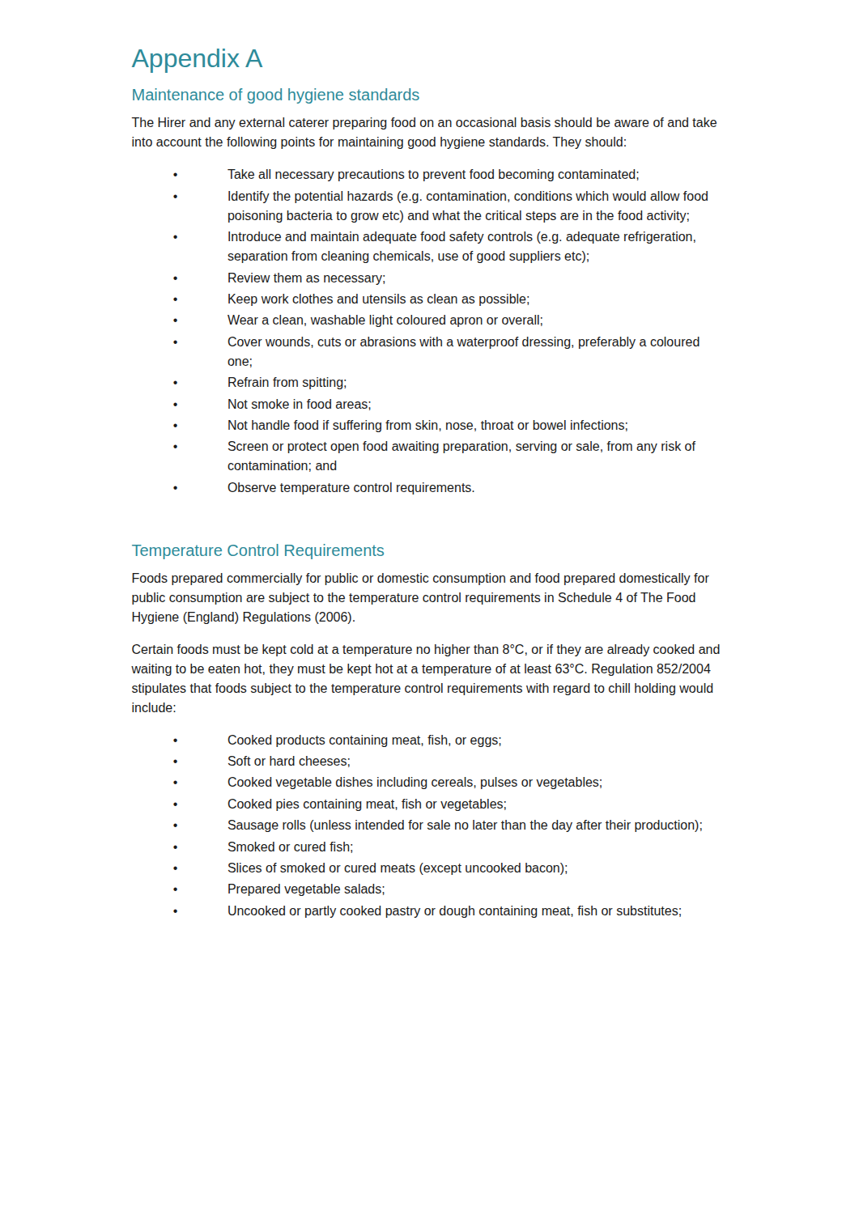Appendix A
Maintenance of good hygiene standards
The Hirer and any external caterer preparing food on an occasional basis should be aware of and take into account the following points for maintaining good hygiene standards. They should:
Take all necessary precautions to prevent food becoming contaminated;
Identify the potential hazards (e.g. contamination, conditions which would allow food poisoning bacteria to grow etc) and what the critical steps are in the food activity;
Introduce and maintain adequate food safety controls (e.g. adequate refrigeration, separation from cleaning chemicals, use of good suppliers etc);
Review them as necessary;
Keep work clothes and utensils as clean as possible;
Wear a clean, washable light coloured apron or overall;
Cover wounds, cuts or abrasions with a waterproof dressing, preferably a coloured one;
Refrain from spitting;
Not smoke in food areas;
Not handle food if suffering from skin, nose, throat or bowel infections;
Screen or protect open food awaiting preparation, serving or sale, from any risk of contamination; and
Observe temperature control requirements.
Temperature Control Requirements
Foods prepared commercially for public or domestic consumption and food prepared domestically for public consumption are subject to the temperature control requirements in Schedule 4 of The Food Hygiene (England) Regulations (2006).
Certain foods must be kept cold at a temperature no higher than 8°C, or if they are already cooked and waiting to be eaten hot, they must be kept hot at a temperature of at least 63°C. Regulation 852/2004 stipulates that foods subject to the temperature control requirements with regard to chill holding would include:
Cooked products containing meat, fish, or eggs;
Soft or hard cheeses;
Cooked vegetable dishes including cereals, pulses or vegetables;
Cooked pies containing meat, fish or vegetables;
Sausage rolls (unless intended for sale no later than the day after their production);
Smoked or cured fish;
Slices of smoked or cured meats (except uncooked bacon);
Prepared vegetable salads;
Uncooked or partly cooked pastry or dough containing meat, fish or substitutes;